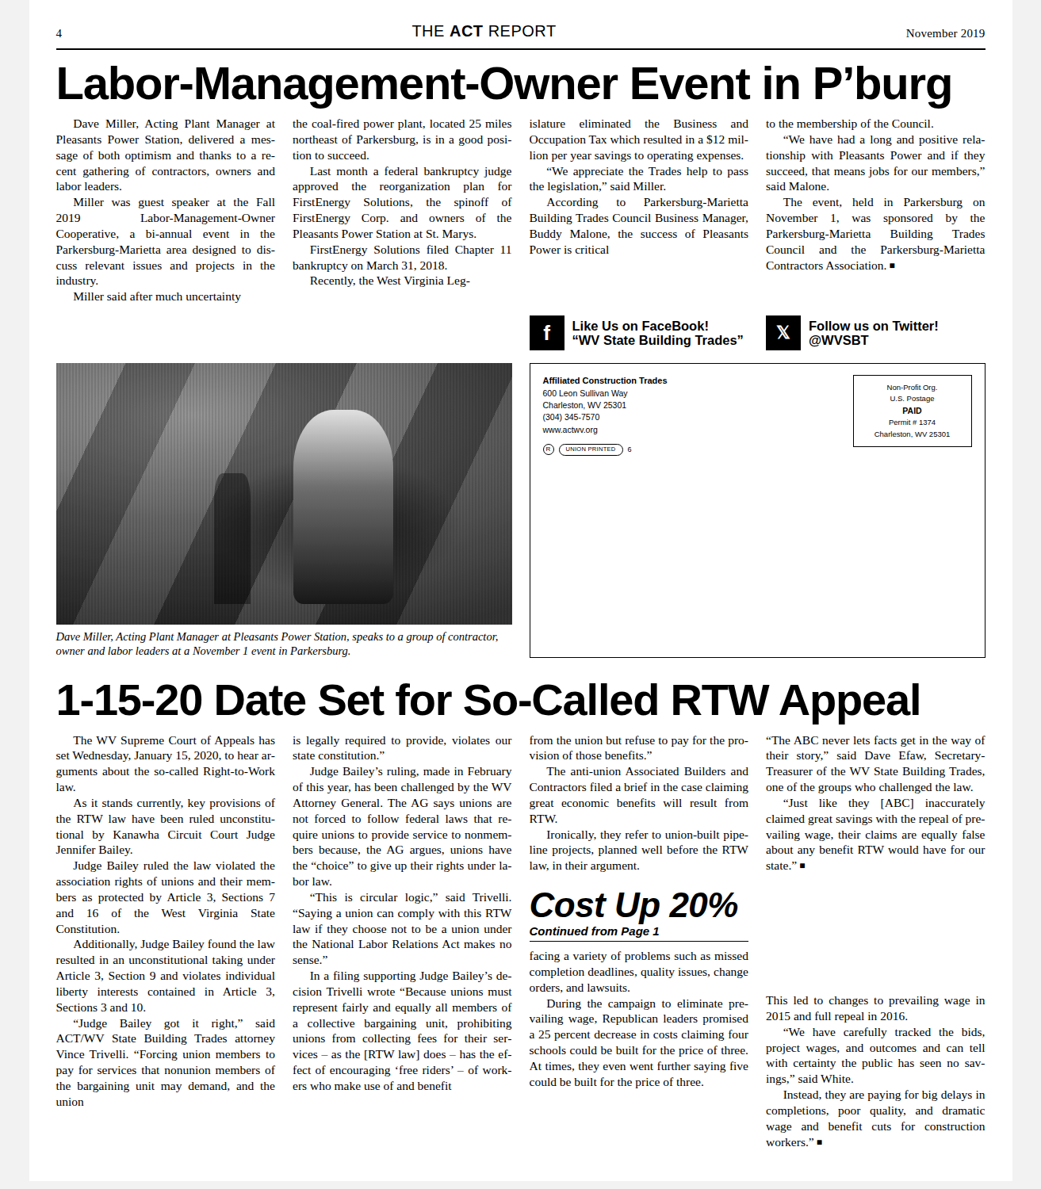4
THE ACT REPORT
November 2019
Labor-Management-Owner Event in P’burg
Dave Miller, Acting Plant Manager at Pleasants Power Station, delivered a message of both optimism and thanks to a recent gathering of contractors, owners and labor leaders.
Miller was guest speaker at the Fall 2019 Labor-Management-Owner Cooperative, a bi-annual event in the Parkersburg-Marietta area designed to discuss relevant issues and projects in the industry.
Miller said after much uncertainty
the coal-fired power plant, located 25 miles northeast of Parkersburg, is in a good position to succeed.
Last month a federal bankruptcy judge approved the reorganization plan for FirstEnergy Solutions, the spinoff of FirstEnergy Corp. and owners of the Pleasants Power Station at St. Marys.
FirstEnergy Solutions filed Chapter 11 bankruptcy on March 31, 2018.
Recently, the West Virginia Leg-
islature eliminated the Business and Occupation Tax which resulted in a $12 million per year savings to operating expenses.
“We appreciate the Trades help to pass the legislation,” said Miller.
According to Parkersburg-Marietta Building Trades Council Business Manager, Buddy Malone, the success of Pleasants Power is critical
to the membership of the Council.
“We have had a long and positive relationship with Pleasants Power and if they succeed, that means jobs for our members,” said Malone.
The event, held in Parkersburg on November 1, was sponsored by the Parkersburg-Marietta Building Trades Council and the Parkersburg-Marietta Contractors Association.
f
Like Us on FaceBook!
“WV State Building Trades”
𝕏
Follow us on Twitter!
@WVSBT
Dave Miller, Acting Plant Manager at Pleasants Power Station, speaks to a group of contractor, owner and labor leaders at a November 1 event in Parkersburg.
Affiliated Construction Trades
600 Leon Sullivan Way
Charleston, WV 25301
(304) 345-7570
www.actwv.org
R Union Printed 6
Non-Profit Org.
U.S. Postage
PAID
Permit # 1374
Charleston, WV 25301
1-15-20 Date Set for So-Called RTW Appeal
The WV Supreme Court of Appeals has set Wednesday, January 15, 2020, to hear arguments about the so-called Right-to-Work law.
As it stands currently, key provisions of the RTW law have been ruled unconstitutional by Kanawha Circuit Court Judge Jennifer Bailey.
Judge Bailey ruled the law violated the association rights of unions and their members as protected by Article 3, Sections 7 and 16 of the West Virginia State Constitution.
Additionally, Judge Bailey found the law resulted in an unconstitutional taking under Article 3, Section 9 and violates individual liberty interests contained in Article 3, Sections 3 and 10.
“Judge Bailey got it right,” said ACT/WV State Building Trades attorney Vince Trivelli. “Forcing union members to pay for services that nonunion members of the bargaining unit may demand, and the union
is legally required to provide, violates our state constitution.”
Judge Bailey’s ruling, made in February of this year, has been challenged by the WV Attorney General. The AG says unions are not forced to follow federal laws that require unions to provide service to nonmembers because, the AG argues, unions have the “choice” to give up their rights under labor law.
“This is circular logic,” said Trivelli. “Saying a union can comply with this RTW law if they choose not to be a union under the National Labor Relations Act makes no sense.”
In a filing supporting Judge Bailey’s decision Trivelli wrote “Because unions must represent fairly and equally all members of a collective bargaining unit, prohibiting unions from collecting fees for their services – as the [RTW law] does – has the effect of encouraging ‘free riders’ – of workers who make use of and benefit
from the union but refuse to pay for the provision of those benefits.”
The anti-union Associated Builders and Contractors filed a brief in the case claiming great economic benefits will result from RTW.
Ironically, they refer to union-built pipeline projects, planned well before the RTW law, in their argument.
Cost Up 20%
Continued from Page 1
facing a variety of problems such as missed completion deadlines, quality issues, change orders, and lawsuits.
During the campaign to eliminate prevailing wage, Republican leaders promised a 25 percent decrease in costs claiming four schools could be built for the price of three. At times, they even went further saying five could be built for the price of three.
“The ABC never lets facts get in the way of their story,” said Dave Efaw, Secretary-Treasurer of the WV State Building Trades, one of the groups who challenged the law.
“Just like they [ABC] inaccurately claimed great savings with the repeal of prevailing wage, their claims are equally false about any benefit RTW would have for our state.”
This led to changes to prevailing wage in 2015 and full repeal in 2016.
“We have carefully tracked the bids, project wages, and outcomes and can tell with certainty the public has seen no savings,” said White.
Instead, they are paying for big delays in completions, poor quality, and dramatic wage and benefit cuts for construction workers.”